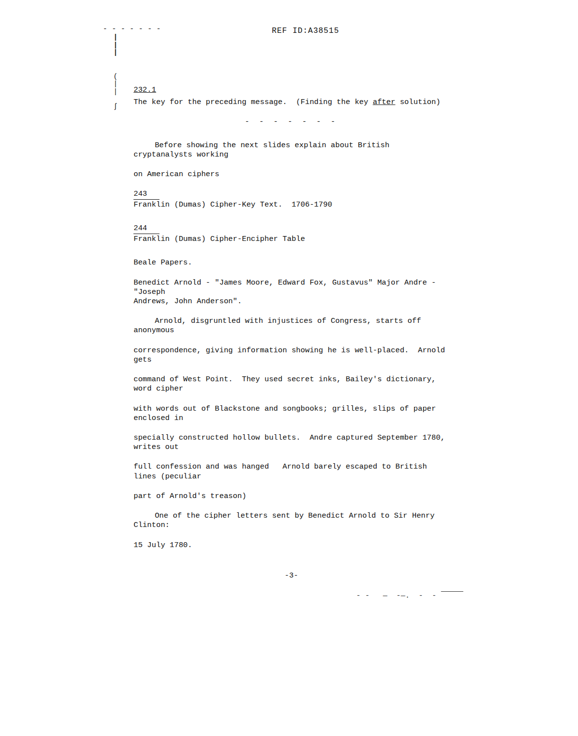- - - - - - -
| | |
( | | ʃ
REF ID:A38515
232.1
The key for the preceding message. (Finding the key after solution)
- - - - - - -
Before showing the next slides explain about British cryptanalysts working
on American ciphers
243 Franklin (Dumas) Cipher-Key Text. 1706-1790
244 Franklin (Dumas) Cipher-Encipher Table
Beale Papers.
Benedict Arnold - "James Moore, Edward Fox, Gustavus" Major Andre - "Joseph
Andrews, John Anderson".
Arnold, disgruntled with injustices of Congress, starts off anonymous
correspondence, giving information showing he is well-placed. Arnold gets
command of West Point. They used secret inks, Bailey's dictionary, word cipher
with words out of Blackstone and songbooks; grilles, slips of paper enclosed in
specially constructed hollow bullets. Andre captured September 1780, writes out
full confession and was hanged Arnold barely escaped to British lines (peculiar
part of Arnold's treason)
One of the cipher letters sent by Benedict Arnold to Sir Henry Clinton:
15 July 1780.
-3-
- - — -—. - -